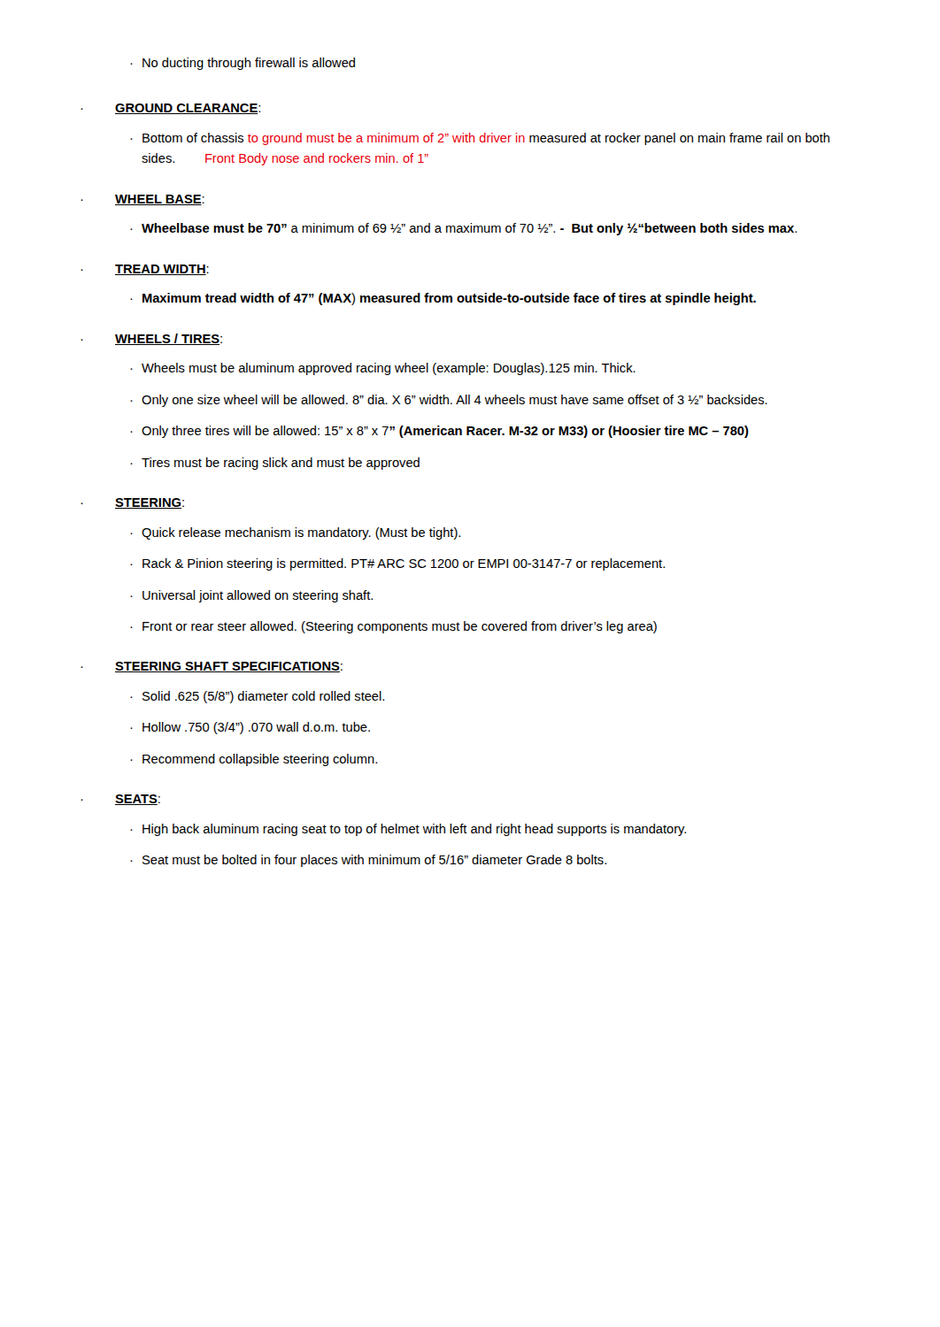No ducting through firewall is allowed
· GROUND CLEARANCE:
Bottom of chassis to ground must be a minimum of 2” with driver in measured at rocker panel on main frame rail on both sides. Front Body nose and rockers min. of 1”
· WHEEL BASE:
Wheelbase must be 70” a minimum of 69 ½” and a maximum of 70 ½”. - But only ½“between both sides max.
· TREAD WIDTH:
Maximum tread width of 47” (MAX) measured from outside-to-outside face of tires at spindle height.
· WHEELS / TIRES:
Wheels must be aluminum approved racing wheel (example: Douglas).125 min. Thick.
Only one size wheel will be allowed. 8” dia. X 6” width. All 4 wheels must have same offset of 3 ½” backsides.
Only three tires will be allowed: 15” x 8” x 7” (American Racer. M-32 or M33) or (Hoosier tire MC – 780)
Tires must be racing slick and must be approved
· STEERING:
Quick release mechanism is mandatory. (Must be tight).
Rack & Pinion steering is permitted. PT# ARC SC 1200 or EMPI 00-3147-7 or replacement.
Universal joint allowed on steering shaft.
Front or rear steer allowed. (Steering components must be covered from driver’s leg area)
· STEERING SHAFT SPECIFICATIONS:
Solid .625 (5/8”) diameter cold rolled steel.
Hollow .750 (3/4”) .070 wall d.o.m. tube.
Recommend collapsible steering column.
· SEATS:
High back aluminum racing seat to top of helmet with left and right head supports is mandatory.
Seat must be bolted in four places with minimum of 5/16” diameter Grade 8 bolts.